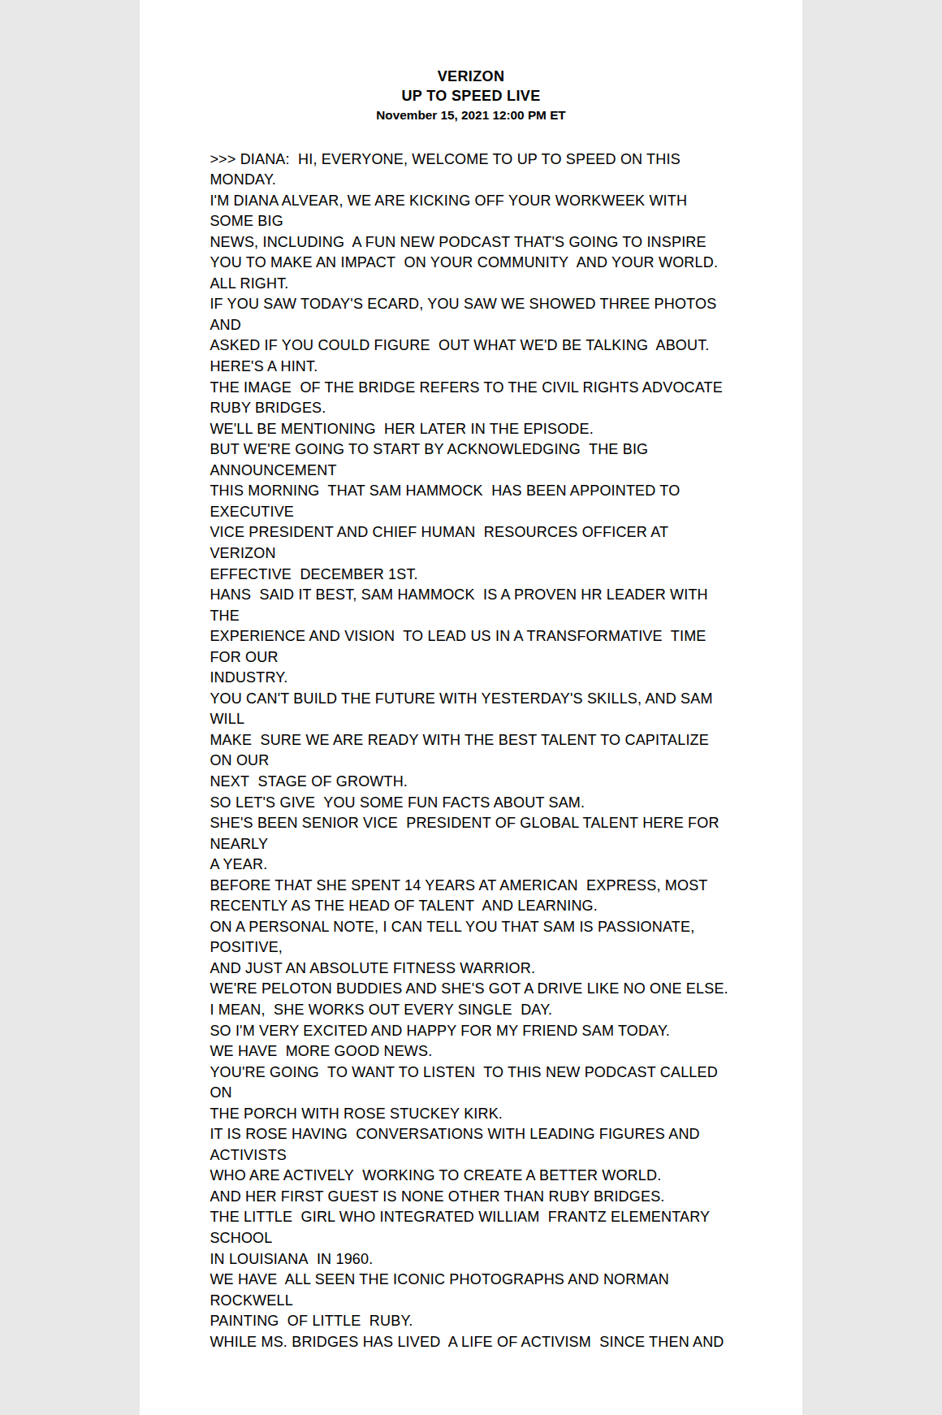VERIZON UP TO SPEED LIVE November 15, 2021 12:00 PM ET
>>> DIANA: HI, EVERYONE, WELCOME TO UP TO SPEED ON THIS MONDAY.
I'M DIANA ALVEAR, WE ARE KICKING OFF YOUR WORKWEEK WITH SOME BIG
NEWS, INCLUDING A FUN NEW PODCAST THAT'S GOING TO INSPIRE
YOU TO MAKE AN IMPACT ON YOUR COMMUNITY AND YOUR WORLD.
ALL RIGHT.
IF YOU SAW TODAY'S ECARD, YOU SAW WE SHOWED THREE PHOTOS AND
ASKED IF YOU COULD FIGURE OUT WHAT WE'D BE TALKING ABOUT.
HERE'S A HINT.
THE IMAGE OF THE BRIDGE REFERS TO THE CIVIL RIGHTS ADVOCATE
RUBY BRIDGES.
WE'LL BE MENTIONING HER LATER IN THE EPISODE.
BUT WE'RE GOING TO START BY ACKNOWLEDGING THE BIG ANNOUNCEMENT
THIS MORNING THAT SAM HAMMOCK HAS BEEN APPOINTED TO EXECUTIVE
VICE PRESIDENT AND CHIEF HUMAN RESOURCES OFFICER AT VERIZON
EFFECTIVE DECEMBER 1ST.
HANS SAID IT BEST, SAM HAMMOCK IS A PROVEN HR LEADER WITH THE
EXPERIENCE AND VISION TO LEAD US IN A TRANSFORMATIVE TIME FOR OUR
INDUSTRY.
YOU CAN'T BUILD THE FUTURE WITH YESTERDAY'S SKILLS, AND SAM WILL
MAKE SURE WE ARE READY WITH THE BEST TALENT TO CAPITALIZE ON OUR
NEXT STAGE OF GROWTH.
SO LET'S GIVE YOU SOME FUN FACTS ABOUT SAM.
SHE'S BEEN SENIOR VICE PRESIDENT OF GLOBAL TALENT HERE FOR NEARLY
A YEAR.
BEFORE THAT SHE SPENT 14 YEARS AT AMERICAN EXPRESS, MOST
RECENTLY AS THE HEAD OF TALENT AND LEARNING.
ON A PERSONAL NOTE, I CAN TELL YOU THAT SAM IS PASSIONATE, POSITIVE,
AND JUST AN ABSOLUTE FITNESS WARRIOR.
WE'RE PELOTON BUDDIES AND SHE'S GOT A DRIVE LIKE NO ONE ELSE.
I MEAN, SHE WORKS OUT EVERY SINGLE DAY.
SO I'M VERY EXCITED AND HAPPY FOR MY FRIEND SAM TODAY.
WE HAVE MORE GOOD NEWS.
YOU'RE GOING TO WANT TO LISTEN TO THIS NEW PODCAST CALLED ON
THE PORCH WITH ROSE STUCKEY KIRK.
IT IS ROSE HAVING CONVERSATIONS WITH LEADING FIGURES AND ACTIVISTS
WHO ARE ACTIVELY WORKING TO CREATE A BETTER WORLD.
AND HER FIRST GUEST IS NONE OTHER THAN RUBY BRIDGES.
THE LITTLE GIRL WHO INTEGRATED WILLIAM FRANTZ ELEMENTARY SCHOOL
IN LOUISIANA IN 1960.
WE HAVE ALL SEEN THE ICONIC PHOTOGRAPHS AND NORMAN ROCKWELL
PAINTING OF LITTLE RUBY.
WHILE MS. BRIDGES HAS LIVED A LIFE OF ACTIVISM SINCE THEN AND